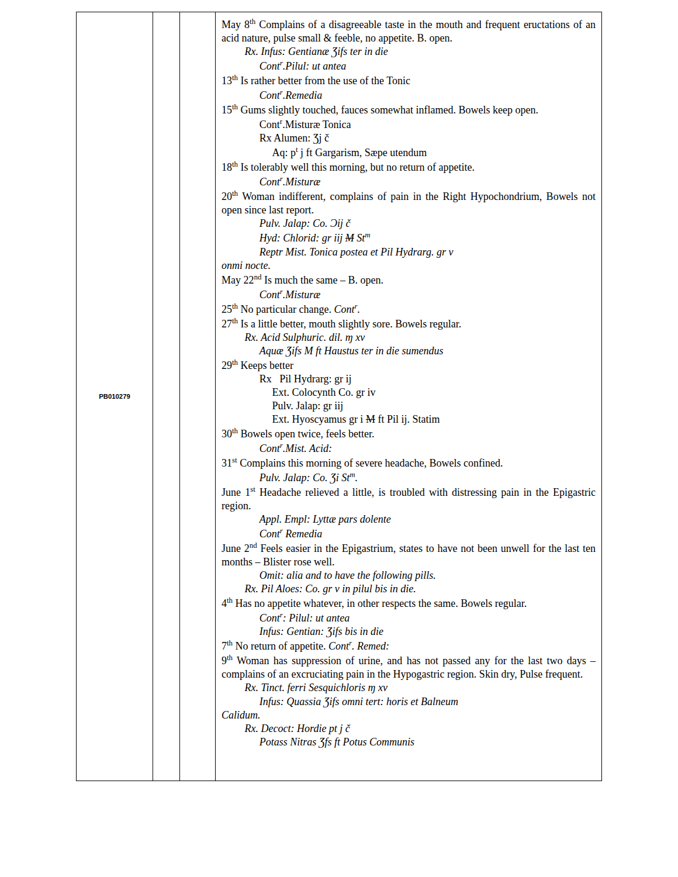| PB010279 | | | May 8 th Complains of a disagreeable taste in the mouth and frequent eructations of an acid nature, pulse small & feeble, no appetite. B. open. Rx. Infus: Gentianæ Ʒifs ter in die Cont r .Pilul: ut antea 13 th Is rather better from the use of the Tonic Cont r .Remedia 15 th Gums slightly touched, fauces somewhat inflamed. Bowels keep open. Cont r .Misturæ Tonica Rx Alumen: Ʒj č Aq: p t j ft Gargarism, Sæpe utendum 18 th Is tolerably well this morning, but no return of appetite. Cont r .Misturæ 20 th Woman indifferent, complains of pain in the Right Hypochondrium, Bowels not open since last report. Pulv. Jalap: Co. Ɔij č Hyd: Chlorid: gr iij M St m Reptr Mist. Tonica postea et Pil Hydrarg. gr v onmi nocte. May 22 nd Is much the same – B. open. Cont r .Misturæ 25 th No particular change. Cont r . 27 th Is a little better, mouth slightly sore. Bowels regular. Rx. Acid Sulphuric. dil. ɱ xv Aquæ Ʒifs M ft Haustus ter in die sumendus 29 th Keeps better Rx Pil Hydrarg: gr ij Ext. Colocynth Co. gr iv Pulv. Jalap: gr iij Ext. Hyoscyamus gr i M ft Pil ij. Statim 30 th Bowels open twice, feels better. Cont r .Mist. Acid: 31 st Complains this morning of severe headache, Bowels confined. Pulv. Jalap: Co. Ʒi St m . June 1 st Headache relieved a little, is troubled with distressing pain in the Epigastric region. Appl. Empl: Lyttæ pars dolente Cont r Remedia June 2 nd Feels easier in the Epigastrium, states to have not been unwell for the last ten months – Blister rose well. Omit: alia and to have the following pills. Rx. Pil Aloes: Co. gr v in pilul bis in die. 4 th Has no appetite whatever, in other respects the same. Bowels regular. Cont r : Pilul: ut antea Infus: Gentian: Ʒifs bis in die 7 th No return of appetite. Cont r . Remed: 9 th Woman has suppression of urine, and has not passed any for the last two days – complains of an excruciating pain in the Hypogastric region. Skin dry, Pulse frequent. Rx. Tinct. ferri Sesquichloris ɱ xv Infus: Quassia Ʒifs omni tert: horis et Balneum Calidum. Rx. Decoct: Hordie pt j č Potass Nitras Ʒfs ft Potus Communis |